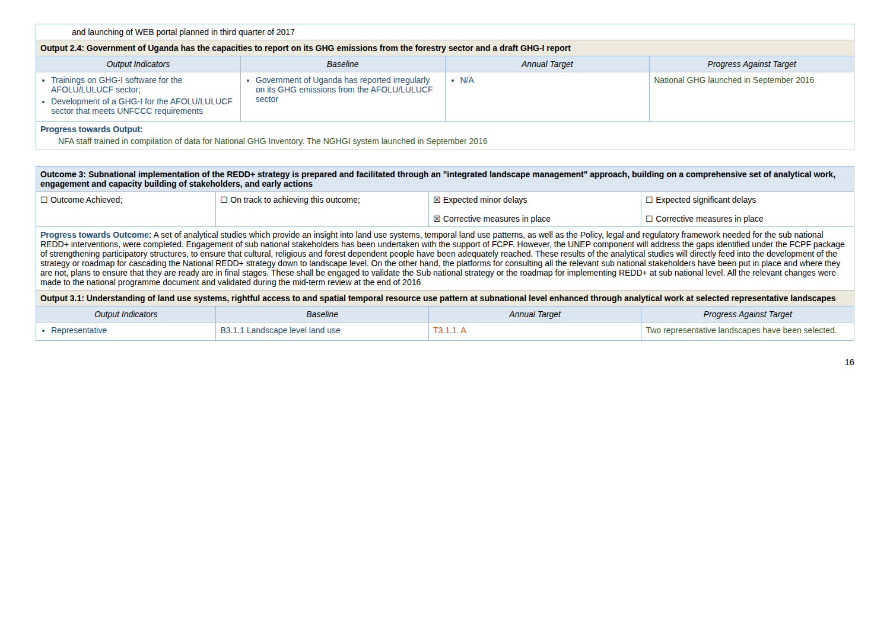| and launching of WEB portal planned in third quarter of 2017 |
| Output 2.4: Government of Uganda has the capacities to report on its GHG emissions from the forestry sector and a draft GHG-I report |
| Output Indicators | Baseline | Annual Target | Progress Against Target |
| Trainings on GHG-I software for the AFOLU/LULUCF sector; Development of a GHG-I for the AFOLU/LULUCF sector that meets UNFCCC requirements | Government of Uganda has reported irregularly on its GHG emissions from the AFOLU/LULUCF sector | N/A | National GHG launched in September 2016 |
| Progress towards Output: NFA staff trained in compilation of data for National GHG Inventory. The NGHGI system launched in September 2016 |
| Outcome 3: Subnational implementation of the REDD+ strategy is prepared and facilitated through an "integrated landscape management" approach, building on a comprehensive set of analytical work, engagement and capacity building of stakeholders, and early actions |
| ☐ Outcome Achieved; | ☐ On track to achieving this outcome; | ☒ Expected minor delays ☒ Corrective measures in place | ☐ Expected significant delays ☐ Corrective measures in place |
| Progress towards Outcome: A set of analytical studies which provide an insight into land use systems, temporal land use patterns, as well as the Policy, legal and regulatory framework needed for the sub national REDD+ interventions, were completed. Engagement of sub national stakeholders has been undertaken with the support of FCPF. However, the UNEP component will address the gaps identified under the FCPF package of strengthening participatory structures, to ensure that cultural, religious and forest dependent people have been adequately reached. These results of the analytical studies will directly feed into the development of the strategy or roadmap for cascading the National REDD+ strategy down to landscape level. On the other hand, the platforms for consulting all the relevant sub national stakeholders have been put in place and where they are not, plans to ensure that they are ready are in final stages. These shall be engaged to validate the Sub national strategy or the roadmap for implementing REDD+ at sub national level. All the relevant changes were made to the national programme document and validated during the mid-term review at the end of 2016 |
| Output 3.1: Understanding of land use systems, rightful access to and spatial temporal resource use pattern at subnational level enhanced through analytical work at selected representative landscapes |
| Output Indicators | Baseline | Annual Target | Progress Against Target |
| Representative | B3.1.1 Landscape level land use | T3.1.1. A | Two representative landscapes have been selected. |
16